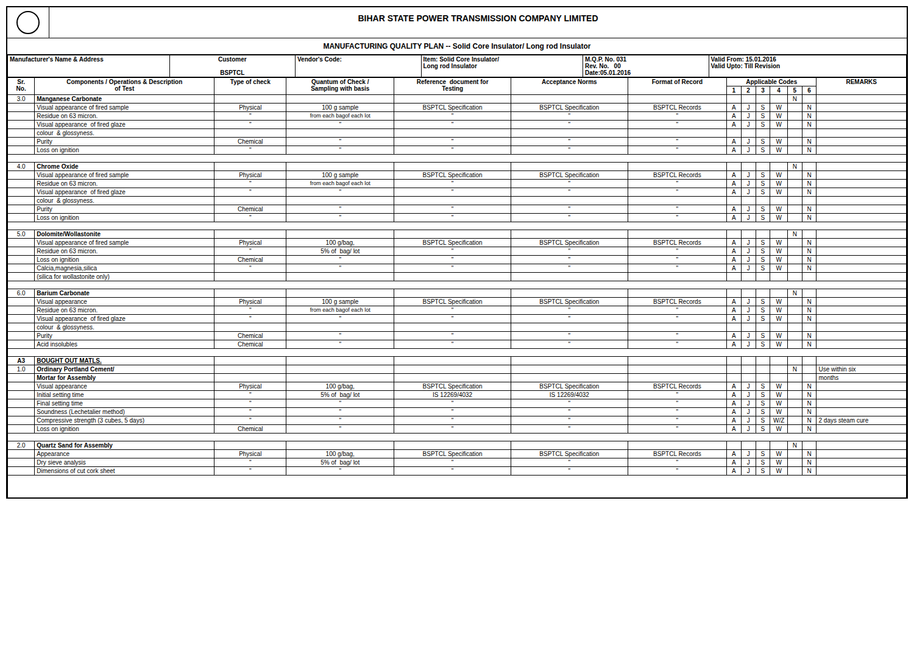BIHAR STATE POWER TRANSMISSION COMPANY LIMITED
MANUFACTURING QUALITY PLAN -- Solid Core Insulator/ Long rod Insulator
| Manufacturer's Name & Address | Customer BSPTCL | Vendor's Code: | Item: Solid Core Insulator/ Long rod Insulator | M.Q.P. No. 031 Rev. No. 00 Date:05.01.2016 | Valid From: 15.01.2016 Valid Upto: Till Revision |
| Sr. No. | Components / Operations & Description of Test | Type of check | Quantum of Check / Sampling with basis | Reference document for Testing | Acceptance Norms | Format of Record | Applicable Codes | REMARKS |
| --- | --- | --- | --- | --- | --- | --- | --- | --- |
| 1 | 2 | 3 | 4 | 5 | 6 |
| 3.0 | Manganese Carbonate | | | | | | | | | | N | | |
| | Visual appearance of fired sample | Physical | 100 g sample | BSPTCL Specification | BSPTCL Specification | BSPTCL Records | A | J | S | W | | N | |
| | Residue on 63 micron. | " | from each bagof each lot | " | " | " | A | J | S | W | | N | |
| | Visual appearance of fired glaze | " | " | " | " | " | A | J | S | W | | N | |
| | colour & glossyness. | | | | | | | | | | | | |
| | Purity | Chemical | " | " | " | " | A | J | S | W | | N | |
| | Loss on ignition | " | " | " | " | " | A | J | S | W | | N | |
| 4.0 | Chrome Oxide | | | | | | | | | | N | | |
| | Visual appearance of fired sample | Physical | 100 g sample | BSPTCL Specification | BSPTCL Specification | BSPTCL Records | A | J | S | W | | N | |
| | Residue on 63 micron. | " | from each bagof each lot | " | " | " | A | J | S | W | | N | |
| | Visual appearance of fired glaze | " | " | " | " | " | A | J | S | W | | N | |
| | colour & glossyness. | | | | | | | | | | | | |
| | Purity | Chemical | " | " | " | " | A | J | S | W | | N | |
| | Loss on ignition | " | " | " | " | " | A | J | S | W | | N | |
| 5.0 | Dolomite/Wollastonite | | | | | | | | | | N | | |
| | Visual appearance of fired sample | Physical | 100 g/bag, | BSPTCL Specification | BSPTCL Specification | BSPTCL Records | A | J | S | W | | N | |
| | Residue on 63 micron. | " | 5% of bag/ lot | " | " | " | A | J | S | W | | N | |
| | Loss on ignition | Chemical | " | " | " | " | A | J | S | W | | N | |
| | Calcia,magnesia,silica | " | " | " | " | " | A | J | S | W | | N | |
| | (silica for wollastonite only) | | | | | | | | | | | | |
| 6.0 | Barium Carbonate | | | | | | | | | | N | | |
| | Visual appearance | Physical | 100 g sample | BSPTCL Specification | BSPTCL Specification | BSPTCL Records | A | J | S | W | | N | |
| | Residue on 63 micron. | " | from each bagof each lot | " | " | " | A | J | S | W | | N | |
| | Visual appearance of fired glaze | " | " | " | " | " | A | J | S | W | | N | |
| | colour & glossyness. | | | | | | | | | | | | |
| | Purity | Chemical | " | " | " | " | A | J | S | W | | N | |
| | Acid insolubles | Chemical | " | " | " | " | A | J | S | W | | N | |
| A3 | BOUGHT OUT MATLS. | | | | | | | | | | | | |
| 1.0 | Ordinary Portland Cement/ | | | | | | | | | | N | | Use within six |
| | Mortar for Assembly | | | | | | | | | | | | months |
| | Visual appearance | Physical | 100 g/bag, | BSPTCL Specification | BSPTCL Specification | BSPTCL Records | A | J | S | W | | N | |
| | Initial setting time | " | 5% of bag/ lot | IS 12269/4032 | IS 12269/4032 | " | A | J | S | W | | N | |
| | Final setting time | " | " | " | " | " | A | J | S | W | | N | |
| | Soundness (Lechetalier method) | " | " | " | " | " | A | J | S | W | | N | |
| | Compressive strength (3 cubes, 5 days) | " | " | " | " | " | A | J | S | W/Z | | N | 2 days steam cure |
| | Loss on ignition | Chemical | " | " | " | " | A | J | S | W | | N | |
| 2.0 | Quartz Sand for Assembly | | | | | | | | | | N | | |
| | Appearance | Physical | 100 g/bag, | BSPTCL Specification | BSPTCL Specification | BSPTCL Records | A | J | S | W | | N | |
| | Dry sieve analysis | " | 5% of bag/ lot | " | " | " | A | J | S | W | | N | |
| | Dimensions of cut cork sheet | " | " | " | " | " | A | J | S | W | | N | |